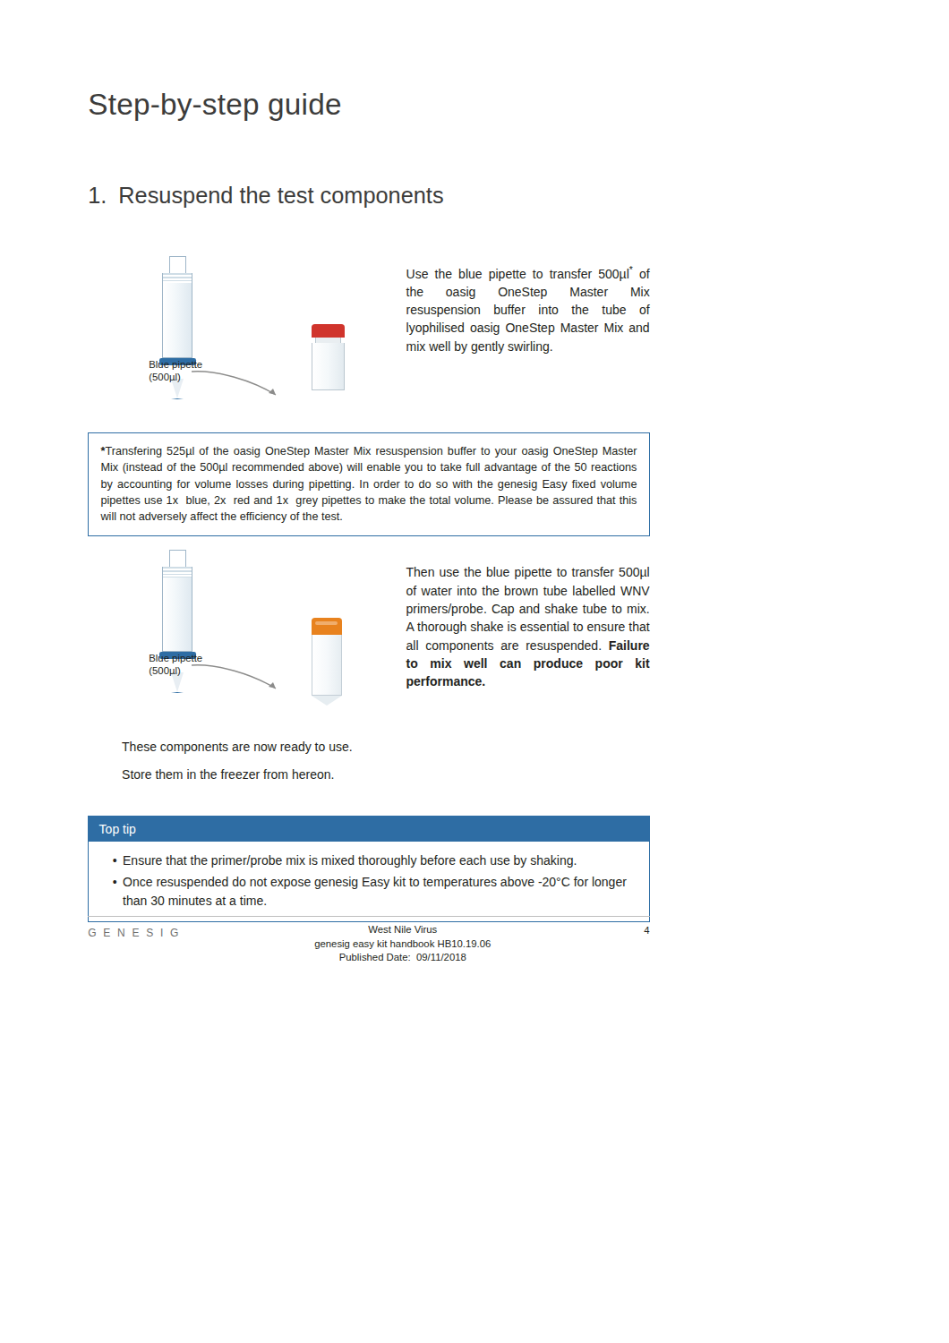Step-by-step guide
1. Resuspend the test components
Blue pipette
(500µl)
Use the blue pipette to transfer 500µl* of the oasig OneStep Master Mix resuspension buffer into the tube of lyophilised oasig OneStep Master Mix and mix well by gently swirling.
*Transfering 525µl of the oasig OneStep Master Mix resuspension buffer to your oasig OneStep Master Mix (instead of the 500µl recommended above) will enable you to take full advantage of the 50 reactions by accounting for volume losses during pipetting. In order to do so with the genesig Easy fixed volume pipettes use 1x blue, 2x red and 1x grey pipettes to make the total volume. Please be assured that this will not adversely affect the efficiency of the test.
Blue pipette
(500µl)
Then use the blue pipette to transfer 500µl of water into the brown tube labelled WNV primers/probe. Cap and shake tube to mix. A thorough shake is essential to ensure that all components are resuspended. Failure to mix well can produce poor kit performance.
These components are now ready to use.
Store them in the freezer from hereon.
Top tip
Ensure that the primer/probe mix is mixed thoroughly before each use by shaking.
Once resuspended do not expose genesig Easy kit to temperatures above -20°C for longer than 30 minutes at a time.
G E N E S I G
West Nile Virus
genesig easy kit handbook HB10.19.06
Published Date: 09/11/2018
4